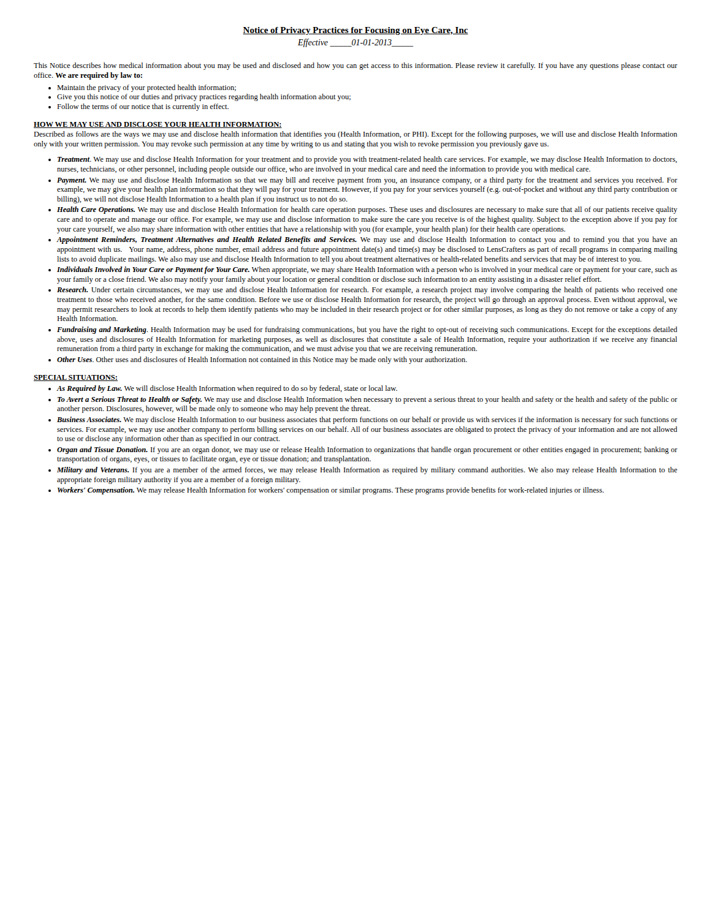Notice of Privacy Practices for Focusing on Eye Care, Inc
Effective _____01-01-2013_____
This Notice describes how medical information about you may be used and disclosed and how you can get access to this information. Please review it carefully. If you have any questions please contact our office. We are required by law to:
Maintain the privacy of your protected health information;
Give you this notice of our duties and privacy practices regarding health information about you;
Follow the terms of our notice that is currently in effect.
HOW WE MAY USE AND DISCLOSE YOUR HEALTH INFORMATION:
Described as follows are the ways we may use and disclose health information that identifies you (Health Information, or PHI). Except for the following purposes, we will use and disclose Health Information only with your written permission. You may revoke such permission at any time by writing to us and stating that you wish to revoke permission you previously gave us.
Treatment. We may use and disclose Health Information for your treatment and to provide you with treatment-related health care services. For example, we may disclose Health Information to doctors, nurses, technicians, or other personnel, including people outside our office, who are involved in your medical care and need the information to provide you with medical care.
Payment. We may use and disclose Health Information so that we may bill and receive payment from you, an insurance company, or a third party for the treatment and services you received. For example, we may give your health plan information so that they will pay for your treatment. However, if you pay for your services yourself (e.g. out-of-pocket and without any third party contribution or billing), we will not disclose Health Information to a health plan if you instruct us to not do so.
Health Care Operations. We may use and disclose Health Information for health care operation purposes. These uses and disclosures are necessary to make sure that all of our patients receive quality care and to operate and manage our office. For example, we may use and disclose information to make sure the care you receive is of the highest quality. Subject to the exception above if you pay for your care yourself, we also may share information with other entities that have a relationship with you (for example, your health plan) for their health care operations.
Appointment Reminders, Treatment Alternatives and Health Related Benefits and Services. We may use and disclose Health Information to contact you and to remind you that you have an appointment with us. Your name, address, phone number, email address and future appointment date(s) and time(s) may be disclosed to LensCrafters as part of recall programs in comparing mailing lists to avoid duplicate mailings. We also may use and disclose Health Information to tell you about treatment alternatives or health-related benefits and services that may be of interest to you.
Individuals Involved in Your Care or Payment for Your Care. When appropriate, we may share Health Information with a person who is involved in your medical care or payment for your care, such as your family or a close friend. We also may notify your family about your location or general condition or disclose such information to an entity assisting in a disaster relief effort.
Research. Under certain circumstances, we may use and disclose Health Information for research. For example, a research project may involve comparing the health of patients who received one treatment to those who received another, for the same condition. Before we use or disclose Health Information for research, the project will go through an approval process. Even without approval, we may permit researchers to look at records to help them identify patients who may be included in their research project or for other similar purposes, as long as they do not remove or take a copy of any Health Information.
Fundraising and Marketing. Health Information may be used for fundraising communications, but you have the right to opt-out of receiving such communications. Except for the exceptions detailed above, uses and disclosures of Health Information for marketing purposes, as well as disclosures that constitute a sale of Health Information, require your authorization if we receive any financial remuneration from a third party in exchange for making the communication, and we must advise you that we are receiving remuneration.
Other Uses. Other uses and disclosures of Health Information not contained in this Notice may be made only with your authorization.
SPECIAL SITUATIONS:
As Required by Law. We will disclose Health Information when required to do so by federal, state or local law.
To Avert a Serious Threat to Health or Safety. We may use and disclose Health Information when necessary to prevent a serious threat to your health and safety or the health and safety of the public or another person. Disclosures, however, will be made only to someone who may help prevent the threat.
Business Associates. We may disclose Health Information to our business associates that perform functions on our behalf or provide us with services if the information is necessary for such functions or services. For example, we may use another company to perform billing services on our behalf. All of our business associates are obligated to protect the privacy of your information and are not allowed to use or disclose any information other than as specified in our contract.
Organ and Tissue Donation. If you are an organ donor, we may use or release Health Information to organizations that handle organ procurement or other entities engaged in procurement; banking or transportation of organs, eyes, or tissues to facilitate organ, eye or tissue donation; and transplantation.
Military and Veterans. If you are a member of the armed forces, we may release Health Information as required by military command authorities. We also may release Health Information to the appropriate foreign military authority if you are a member of a foreign military.
Workers' Compensation. We may release Health Information for workers' compensation or similar programs. These programs provide benefits for work-related injuries or illness.